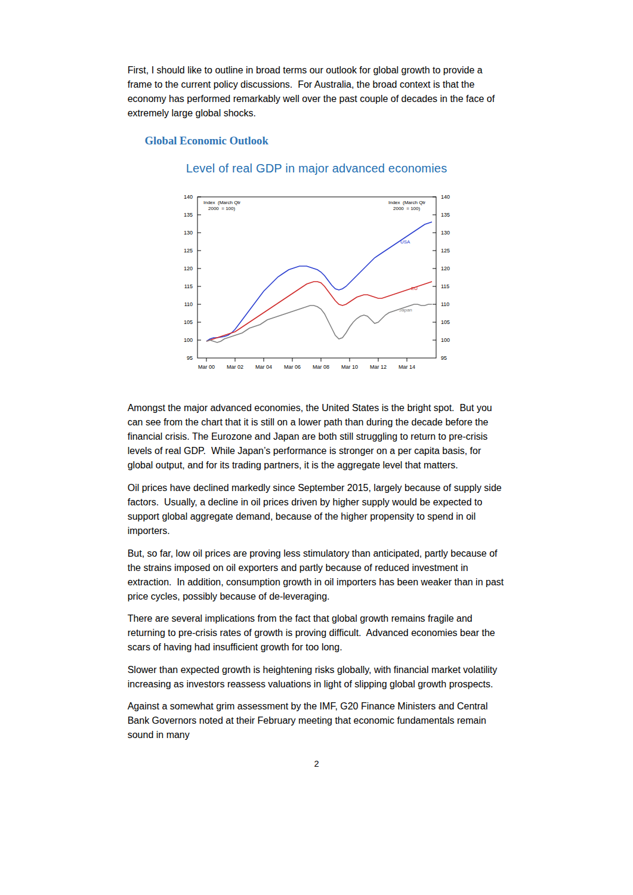First, I should like to outline in broad terms our outlook for global growth to provide a frame to the current policy discussions. For Australia, the broad context is that the economy has performed remarkably well over the past couple of decades in the face of extremely large global shocks.
Global Economic Outlook
Level of real GDP in major advanced economies
140 135 130 125 120 115 110 105 100 95 140 135 130 125 120 115 110 105 100 95 Index (March Qtr 2000 = 100) Index (March Qtr 2000 = 100) Mar 00 Mar 02 Mar 04 Mar 06 Mar 08 Mar 10 Mar 12 Mar 14 USA EU Japan
Amongst the major advanced economies, the United States is the bright spot. But you can see from the chart that it is still on a lower path than during the decade before the financial crisis. The Eurozone and Japan are both still struggling to return to pre-crisis levels of real GDP. While Japan’s performance is stronger on a per capita basis, for global output, and for its trading partners, it is the aggregate level that matters.
Oil prices have declined markedly since September 2015, largely because of supply side factors. Usually, a decline in oil prices driven by higher supply would be expected to support global aggregate demand, because of the higher propensity to spend in oil importers.
But, so far, low oil prices are proving less stimulatory than anticipated, partly because of the strains imposed on oil exporters and partly because of reduced investment in extraction. In addition, consumption growth in oil importers has been weaker than in past price cycles, possibly because of de-leveraging.
There are several implications from the fact that global growth remains fragile and returning to pre-crisis rates of growth is proving difficult. Advanced economies bear the scars of having had insufficient growth for too long.
Slower than expected growth is heightening risks globally, with financial market volatility increasing as investors reassess valuations in light of slipping global growth prospects.
Against a somewhat grim assessment by the IMF, G20 Finance Ministers and Central Bank Governors noted at their February meeting that economic fundamentals remain sound in many
2